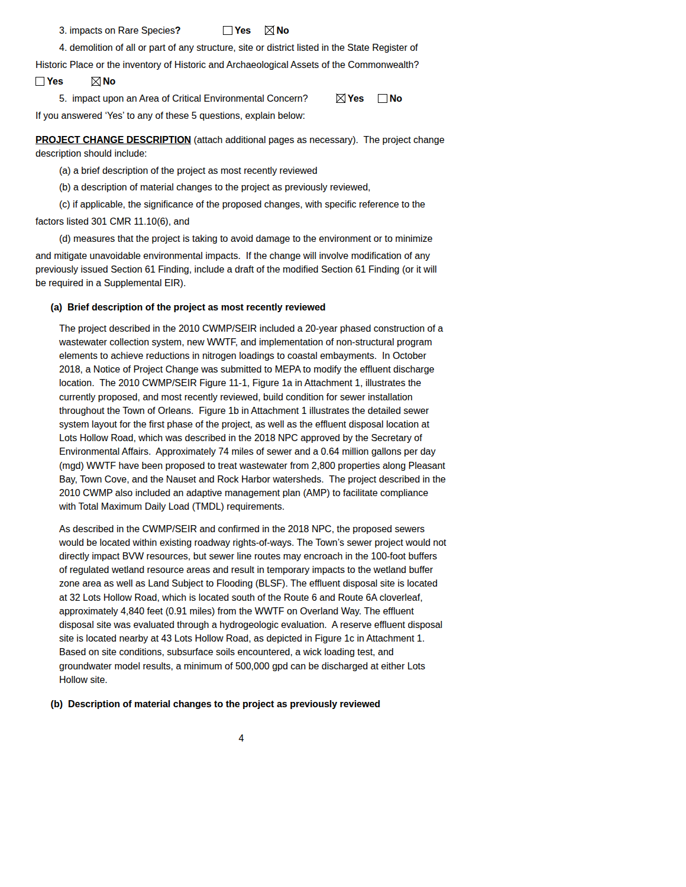3. impacts on Rare Species? Yes No
4. demolition of all or part of any structure, site or district listed in the State Register of
Historic Place or the inventory of Historic and Archaeological Assets of the Commonwealth?
Yes No
5. impact upon an Area of Critical Environmental Concern? Yes No
If you answered ‘Yes’ to any of these 5 questions, explain below:
PROJECT CHANGE DESCRIPTION (attach additional pages as necessary). The project change description should include:
(a) a brief description of the project as most recently reviewed
(b) a description of material changes to the project as previously reviewed,
(c) if applicable, the significance of the proposed changes, with specific reference to the
factors listed 301 CMR 11.10(6), and
(d) measures that the project is taking to avoid damage to the environment or to minimize
and mitigate unavoidable environmental impacts. If the change will involve modification of any previously issued Section 61 Finding, include a draft of the modified Section 61 Finding (or it will be required in a Supplemental EIR).
(a) Brief description of the project as most recently reviewed
The project described in the 2010 CWMP/SEIR included a 20-year phased construction of a wastewater collection system, new WWTF, and implementation of non-structural program elements to achieve reductions in nitrogen loadings to coastal embayments. In October 2018, a Notice of Project Change was submitted to MEPA to modify the effluent discharge location. The 2010 CWMP/SEIR Figure 11-1, Figure 1a in Attachment 1, illustrates the currently proposed, and most recently reviewed, build condition for sewer installation throughout the Town of Orleans. Figure 1b in Attachment 1 illustrates the detailed sewer system layout for the first phase of the project, as well as the effluent disposal location at Lots Hollow Road, which was described in the 2018 NPC approved by the Secretary of Environmental Affairs. Approximately 74 miles of sewer and a 0.64 million gallons per day (mgd) WWTF have been proposed to treat wastewater from 2,800 properties along Pleasant Bay, Town Cove, and the Nauset and Rock Harbor watersheds. The project described in the 2010 CWMP also included an adaptive management plan (AMP) to facilitate compliance with Total Maximum Daily Load (TMDL) requirements.
As described in the CWMP/SEIR and confirmed in the 2018 NPC, the proposed sewers would be located within existing roadway rights-of-ways. The Town’s sewer project would not directly impact BVW resources, but sewer line routes may encroach in the 100-foot buffers of regulated wetland resource areas and result in temporary impacts to the wetland buffer zone area as well as Land Subject to Flooding (BLSF). The effluent disposal site is located at 32 Lots Hollow Road, which is located south of the Route 6 and Route 6A cloverleaf, approximately 4,840 feet (0.91 miles) from the WWTF on Overland Way. The effluent disposal site was evaluated through a hydrogeologic evaluation. A reserve effluent disposal site is located nearby at 43 Lots Hollow Road, as depicted in Figure 1c in Attachment 1. Based on site conditions, subsurface soils encountered, a wick loading test, and groundwater model results, a minimum of 500,000 gpd can be discharged at either Lots Hollow site.
(b) Description of material changes to the project as previously reviewed
4